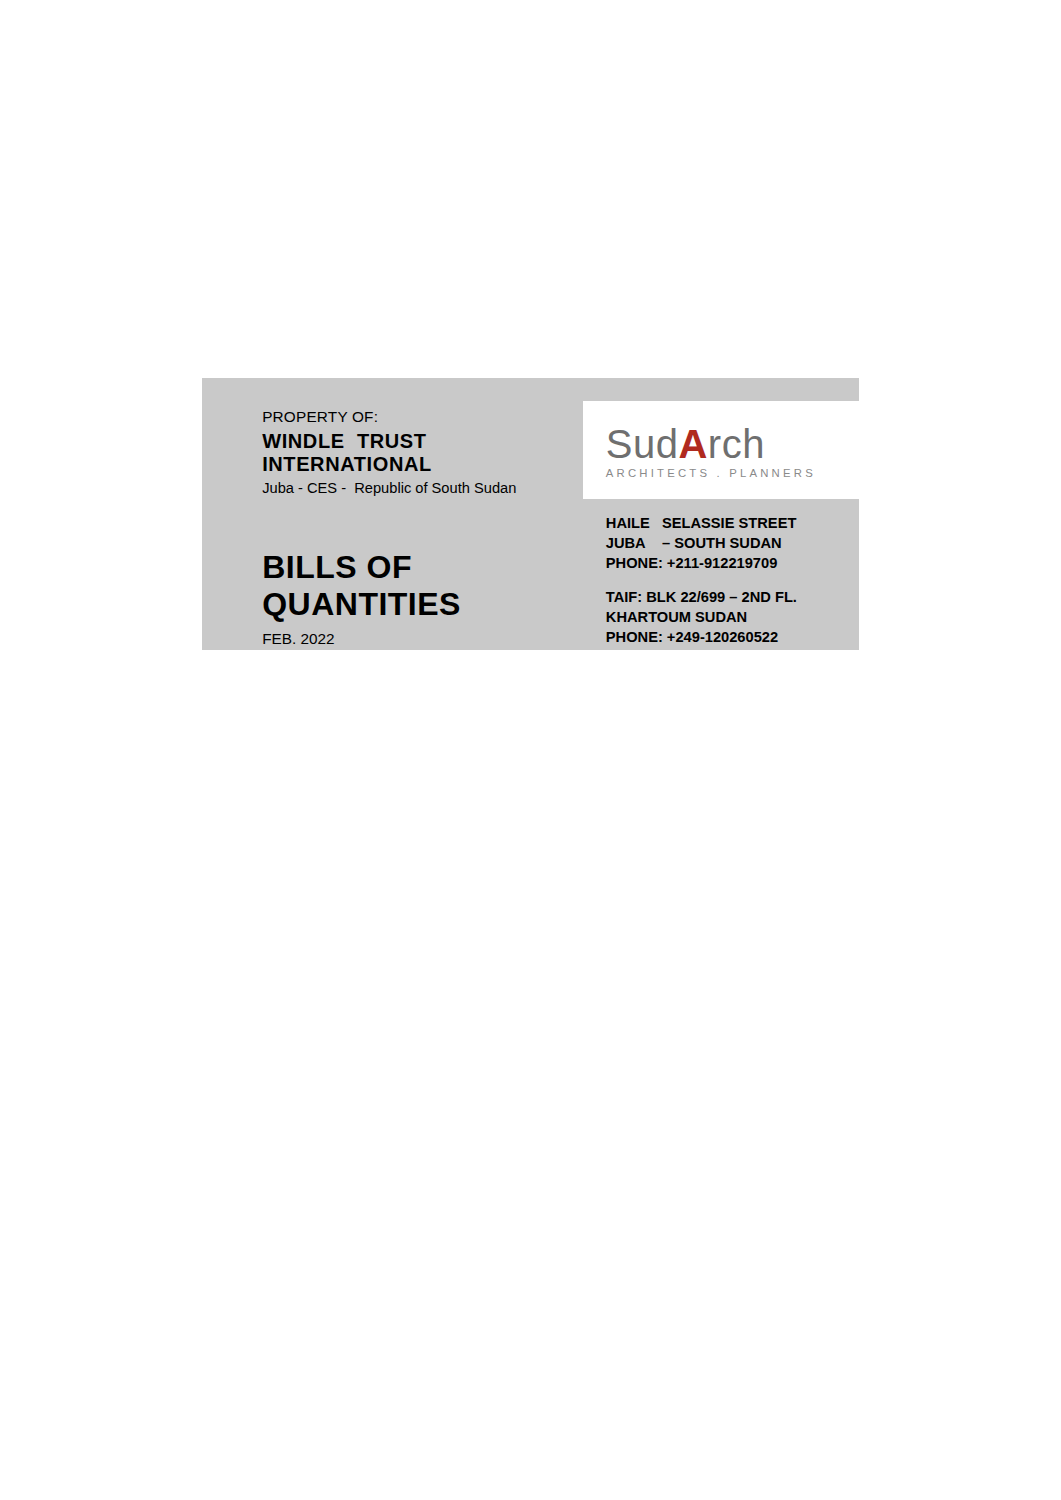PROPERTY OF:
WINDLE TRUST INTERNATIONAL
Juba - CES - Republic of South Sudan
BILLS OF QUANTITIES
FEB. 2022
SudArch
ARCHITECTS . PLANNERS
HAILE SELASSIE STREET
JUBA – SOUTH SUDAN
PHONE: +211-912219709
TAIF: BLK 22/699 – 2ND FL.
KHARTOUM SUDAN
PHONE: +249-120260522